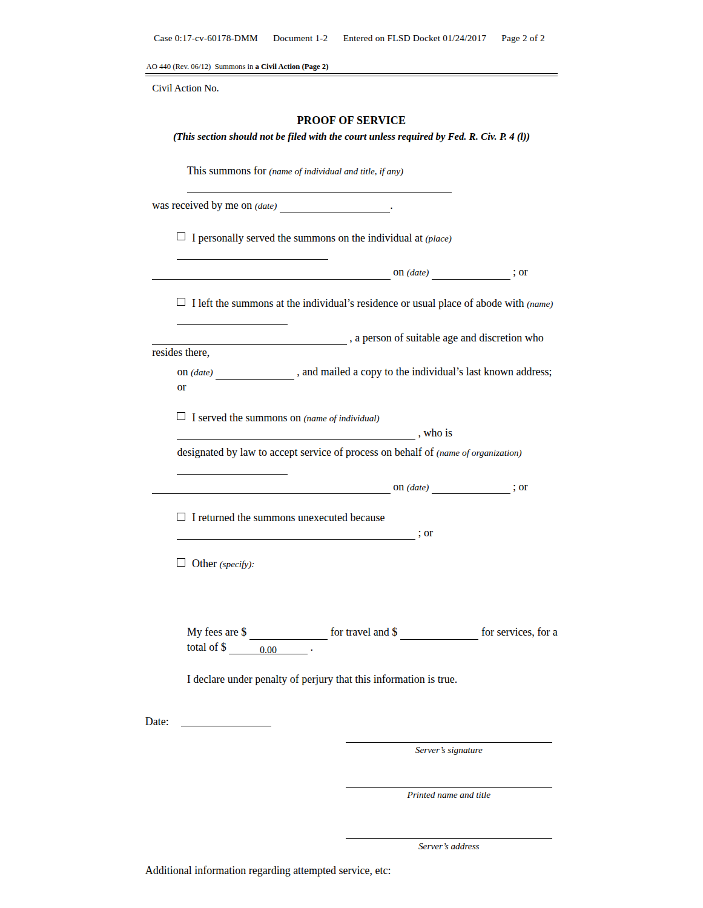Case 0:17-cv-60178-DMM Document 1-2 Entered on FLSD Docket 01/24/2017 Page 2 of 2
AO 440 (Rev. 06/12) Summons in a Civil Action (Page 2)
Civil Action No.
PROOF OF SERVICE
(This section should not be filed with the court unless required by Fed. R. Civ. P. 4 (l))
This summons for (name of individual and title, if any)
was received by me on (date) .
I personally served the summons on the individual at (place)
on (date) ; or
I left the summons at the individual’s residence or usual place of abode with (name)
, a person of suitable age and discretion who resides there,
on (date) , and mailed a copy to the individual’s last known address; or
I served the summons on (name of individual) , who is
designated by law to accept service of process on behalf of (name of organization)
on (date) ; or
I returned the summons unexecuted because ; or
Other (specify):
My fees are $ for travel and $ for services, for a total of $ 0.00 .
I declare under penalty of perjury that this information is true.
Date:
Server’s signature
Printed name and title
Server’s address
Additional information regarding attempted service, etc: